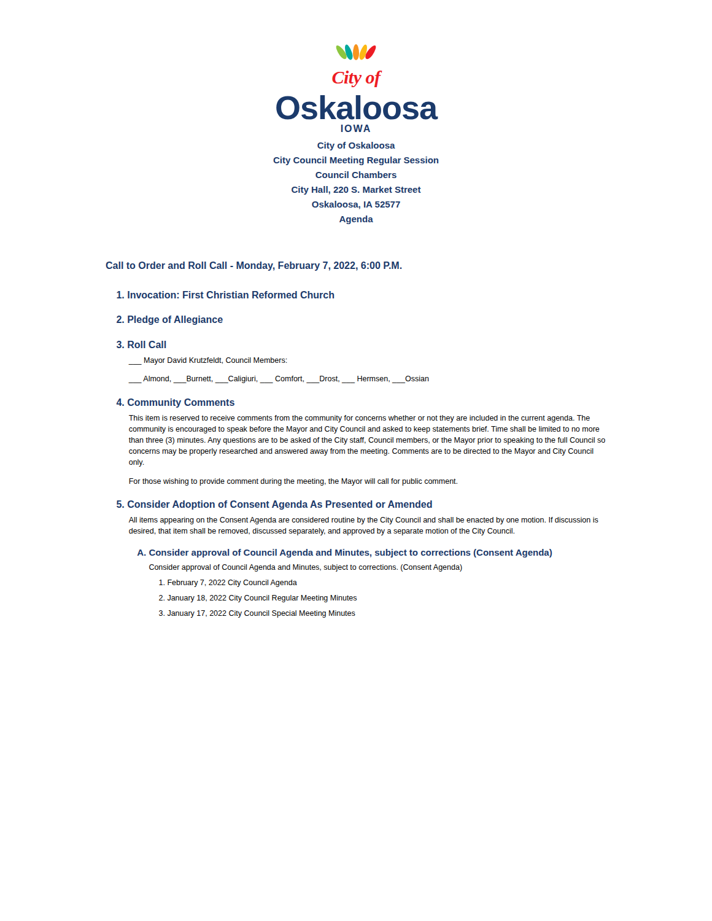City of
Oskaloosa
IOWA
City of Oskaloosa
City Council Meeting Regular Session
Council Chambers
City Hall, 220 S. Market Street
Oskaloosa, IA 52577
Agenda
Call to Order and Roll Call - Monday, February 7, 2022, 6:00 P.M.
Invocation: First Christian Reformed Church
Pledge of Allegiance
Roll Call
___ Mayor David Krutzfeldt, Council Members:
___ Almond, ___Burnett, ___Caligiuri, ___ Comfort, ___Drost, ___ Hermsen, ___Ossian
Community Comments
This item is reserved to receive comments from the community for concerns whether or not they are included in the current agenda. The community is encouraged to speak before the Mayor and City Council and asked to keep statements brief. Time shall be limited to no more than three (3) minutes. Any questions are to be asked of the City staff, Council members, or the Mayor prior to speaking to the full Council so concerns may be properly researched and answered away from the meeting. Comments are to be directed to the Mayor and City Council only.
For those wishing to provide comment during the meeting, the Mayor will call for public comment.
Consider Adoption of Consent Agenda As Presented or Amended
All items appearing on the Consent Agenda are considered routine by the City Council and shall be enacted by one motion. If discussion is desired, that item shall be removed, discussed separately, and approved by a separate motion of the City Council.
Consider approval of Council Agenda and Minutes, subject to corrections (Consent Agenda)
Consider approval of Council Agenda and Minutes, subject to corrections. (Consent Agenda)
February 7, 2022 City Council Agenda
January 18, 2022 City Council Regular Meeting Minutes
January 17, 2022 City Council Special Meeting Minutes